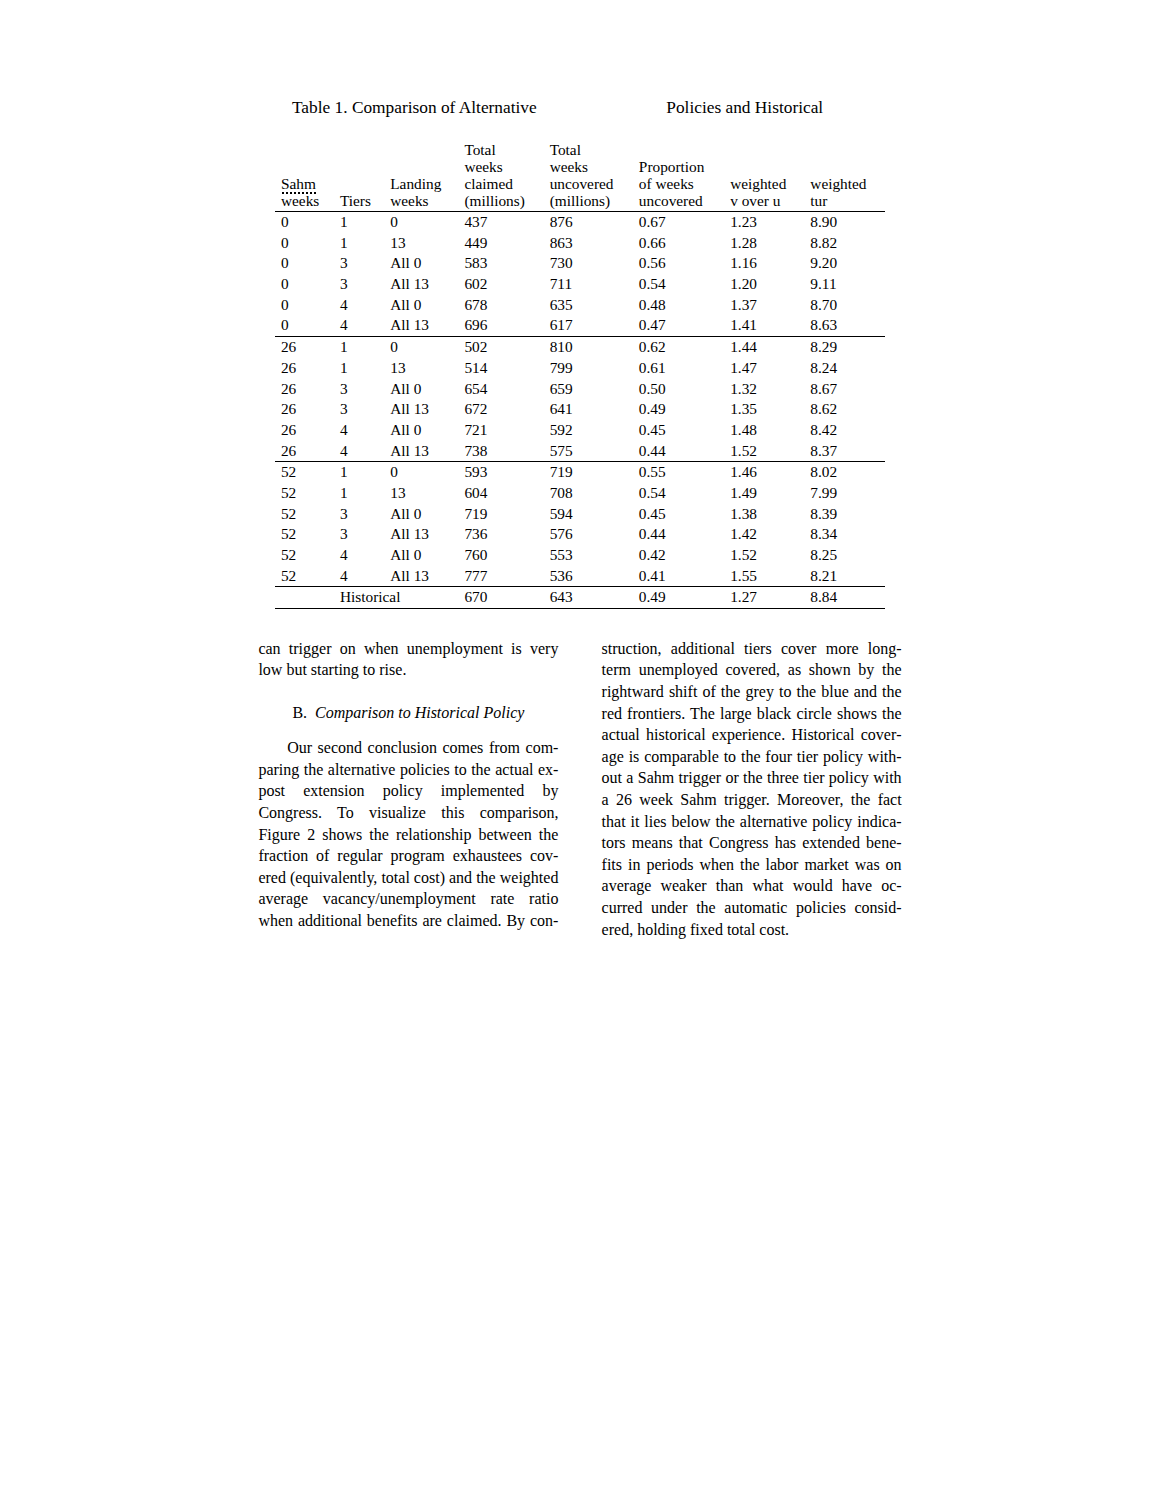Table 1. Comparison of Alternative Policies and Historical
| Sahm weeks | Tiers | Landing weeks | Total weeks claimed (millions) | Total weeks uncovered (millions) | Proportion of weeks uncovered | weighted v over u | weighted tur |
| --- | --- | --- | --- | --- | --- | --- | --- |
| 0 | 1 | 0 | 437 | 876 | 0.67 | 1.23 | 8.90 |
| 0 | 1 | 13 | 449 | 863 | 0.66 | 1.28 | 8.82 |
| 0 | 3 | All 0 | 583 | 730 | 0.56 | 1.16 | 9.20 |
| 0 | 3 | All 13 | 602 | 711 | 0.54 | 1.20 | 9.11 |
| 0 | 4 | All 0 | 678 | 635 | 0.48 | 1.37 | 8.70 |
| 0 | 4 | All 13 | 696 | 617 | 0.47 | 1.41 | 8.63 |
| 26 | 1 | 0 | 502 | 810 | 0.62 | 1.44 | 8.29 |
| 26 | 1 | 13 | 514 | 799 | 0.61 | 1.47 | 8.24 |
| 26 | 3 | All 0 | 654 | 659 | 0.50 | 1.32 | 8.67 |
| 26 | 3 | All 13 | 672 | 641 | 0.49 | 1.35 | 8.62 |
| 26 | 4 | All 0 | 721 | 592 | 0.45 | 1.48 | 8.42 |
| 26 | 4 | All 13 | 738 | 575 | 0.44 | 1.52 | 8.37 |
| 52 | 1 | 0 | 593 | 719 | 0.55 | 1.46 | 8.02 |
| 52 | 1 | 13 | 604 | 708 | 0.54 | 1.49 | 7.99 |
| 52 | 3 | All 0 | 719 | 594 | 0.45 | 1.38 | 8.39 |
| 52 | 3 | All 13 | 736 | 576 | 0.44 | 1.42 | 8.34 |
| 52 | 4 | All 0 | 760 | 553 | 0.42 | 1.52 | 8.25 |
| 52 | 4 | All 13 | 777 | 536 | 0.41 | 1.55 | 8.21 |
| | Historical | 670 | 643 | 0.49 | 1.27 | 8.84 |
can trigger on when unemployment is very low but starting to rise.
B. Comparison to Historical Policy
Our second conclusion comes from comparing the alternative policies to the actual ex-post extension policy implemented by Congress. To visualize this comparison, Figure 2 shows the relationship between the fraction of regular program exhaustees covered (equivalently, total cost) and the weighted average vacancy/unemployment rate ratio when additional benefits are claimed. By construction, additional tiers cover more long-term unemployed covered, as shown by the rightward shift of the grey to the blue and the red frontiers. The large black circle shows the actual historical experience. Historical coverage is comparable to the four tier policy without a Sahm trigger or the three tier policy with a 26 week Sahm trigger. Moreover, the fact that it lies below the alternative policy indicators means that Congress has extended benefits in periods when the labor market was on average weaker than what would have occurred under the automatic policies considered, holding fixed total cost.